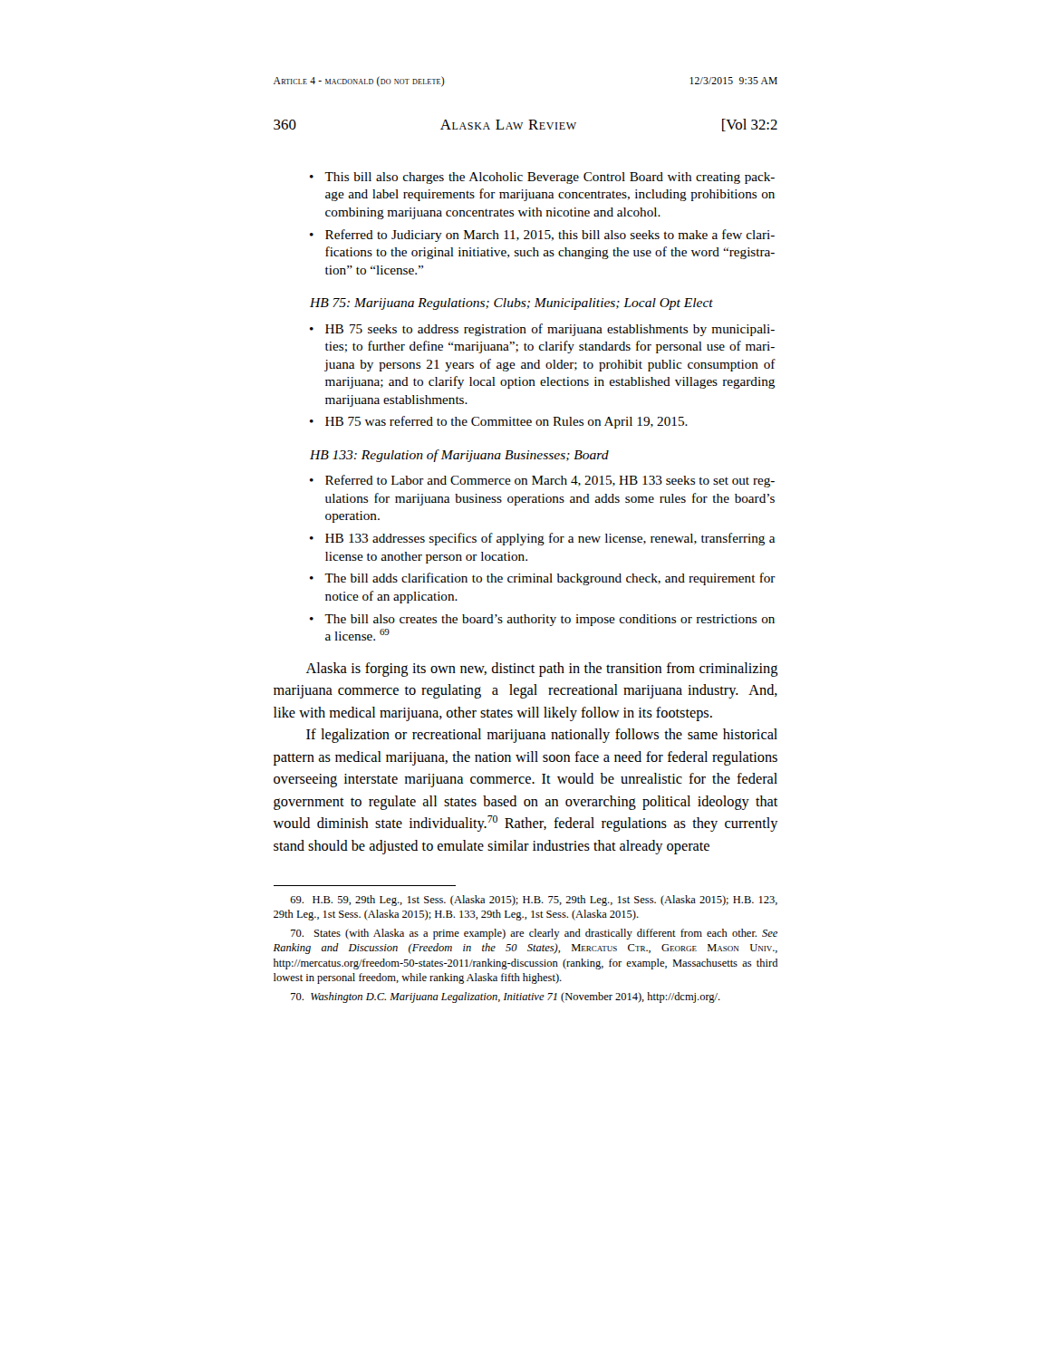Article 4 - Macdonald (Do Not Delete) 12/3/2015 9:35 AM
360 Alaska Law Review [Vol 32:2
This bill also charges the Alcoholic Beverage Control Board with creating package and label requirements for marijuana concentrates, including prohibitions on combining marijuana concentrates with nicotine and alcohol.
Referred to Judiciary on March 11, 2015, this bill also seeks to make a few clarifications to the original initiative, such as changing the use of the word “registration” to “license.”
HB 75: Marijuana Regulations; Clubs; Municipalities; Local Opt Elect
HB 75 seeks to address registration of marijuana establishments by municipalities; to further define “marijuana”; to clarify standards for personal use of marijuana by persons 21 years of age and older; to prohibit public consumption of marijuana; and to clarify local option elections in established villages regarding marijuana establishments.
HB 75 was referred to the Committee on Rules on April 19, 2015.
HB 133: Regulation of Marijuana Businesses; Board
Referred to Labor and Commerce on March 4, 2015, HB 133 seeks to set out regulations for marijuana business operations and adds some rules for the board’s operation.
HB 133 addresses specifics of applying for a new license, renewal, transferring a license to another person or location.
The bill adds clarification to the criminal background check, and requirement for notice of an application.
The bill also creates the board’s authority to impose conditions or restrictions on a license. 69
Alaska is forging its own new, distinct path in the transition from criminalizing marijuana commerce to regulating a legal recreational marijuana industry. And, like with medical marijuana, other states will likely follow in its footsteps.
If legalization or recreational marijuana nationally follows the same historical pattern as medical marijuana, the nation will soon face a need for federal regulations overseeing interstate marijuana commerce. It would be unrealistic for the federal government to regulate all states based on an overarching political ideology that would diminish state individuality.70 Rather, federal regulations as they currently stand should be adjusted to emulate similar industries that already operate
69. H.B. 59, 29th Leg., 1st Sess. (Alaska 2015); H.B. 75, 29th Leg., 1st Sess. (Alaska 2015); H.B. 123, 29th Leg., 1st Sess. (Alaska 2015); H.B. 133, 29th Leg., 1st Sess. (Alaska 2015).
70. States (with Alaska as a prime example) are clearly and drastically different from each other. See Ranking and Discussion (Freedom in the 50 States), Mercatus Ctr., George Mason Univ., http://mercatus.org/freedom-50-states-2011/ranking-discussion (ranking, for example, Massachusetts as third lowest in personal freedom, while ranking Alaska fifth highest).
70. Washington D.C. Marijuana Legalization, Initiative 71 (November 2014), http://dcmj.org/.